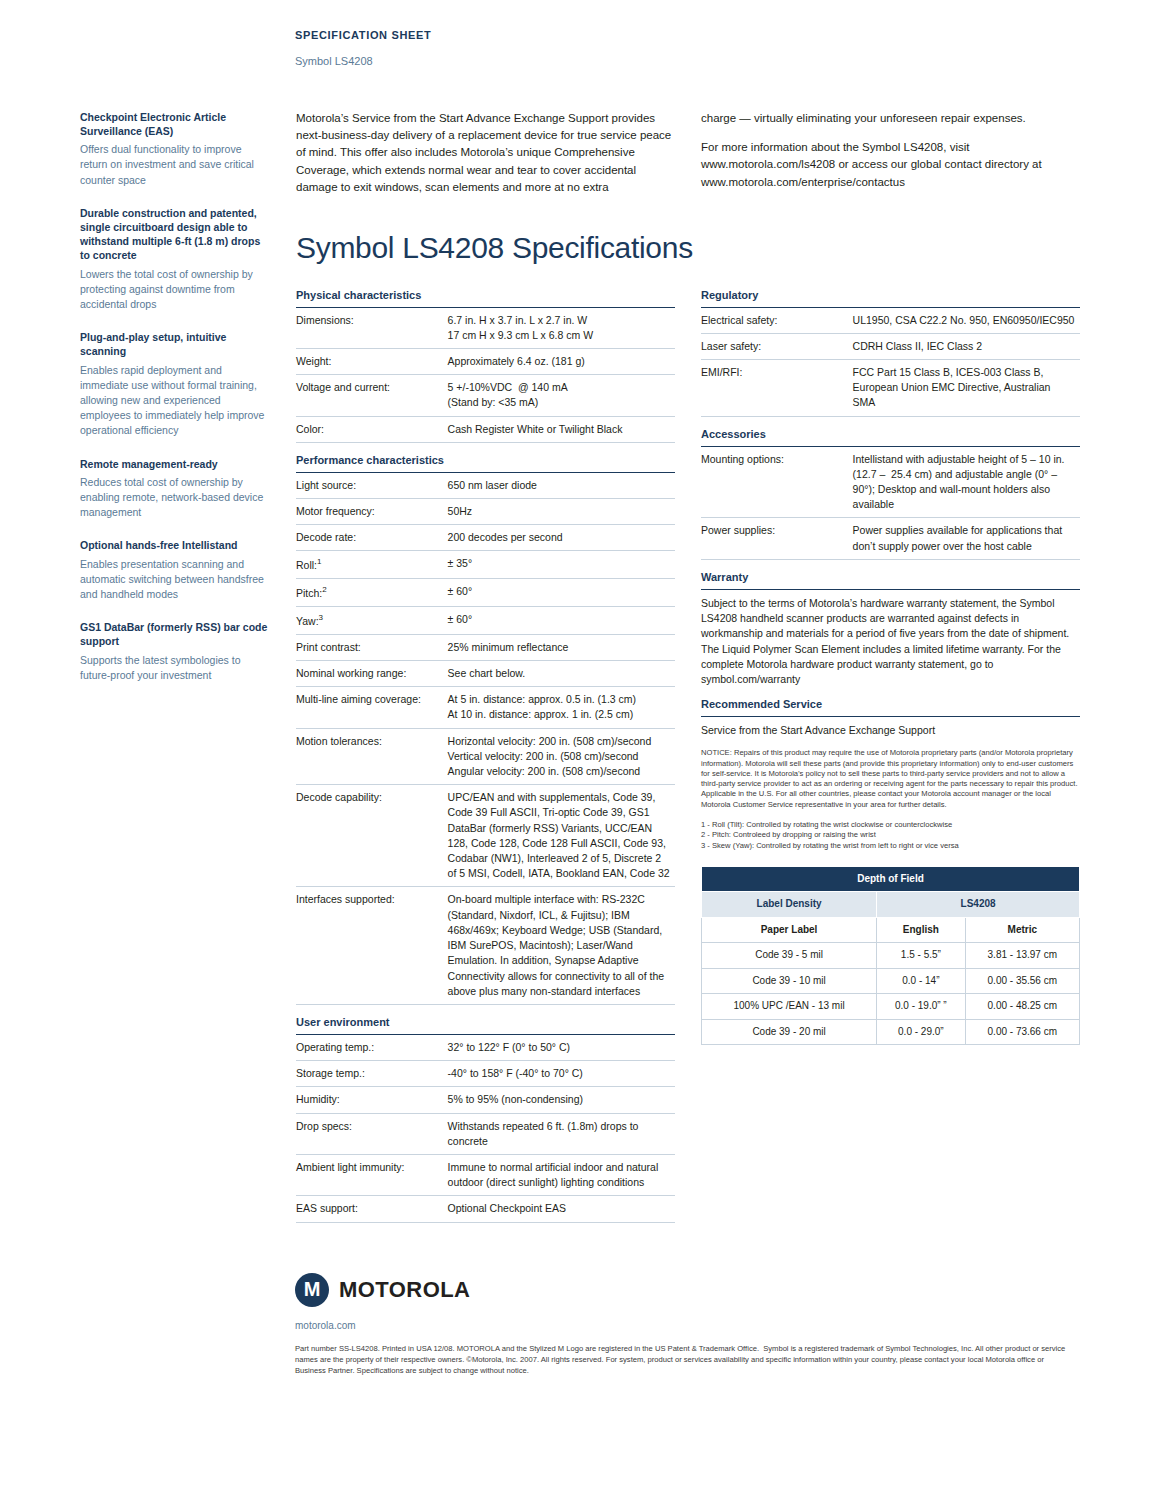Specification Sheet
Symbol LS4208
Checkpoint Electronic Article Surveillance (EAS)
Offers dual functionality to improve return on investment and save critical counter space
Durable construction and patented, single circuitboard design able to withstand multiple 6-ft (1.8 m) drops to concrete
Lowers the total cost of ownership by protecting against downtime from accidental drops
Plug-and-play setup, intuitive scanning
Enables rapid deployment and immediate use without formal training, allowing new and experienced employees to immediately help improve operational efficiency
Remote management-ready
Reduces total cost of ownership by enabling remote, network-based device management
Optional hands-free Intellistand
Enables presentation scanning and automatic switching between handsfree and handheld modes
GS1 DataBar (formerly RSS) bar code support
Supports the latest symbologies to future-proof your investment
Motorola’s Service from the Start Advance Exchange Support provides next-business-day delivery of a replacement device for true service peace of mind. This offer also includes Motorola’s unique Comprehensive Coverage, which extends normal wear and tear to cover accidental damage to exit windows, scan elements and more at no extra
charge — virtually eliminating your unforeseen repair expenses.
For more information about the Symbol LS4208, visit www.motorola.com/ls4208 or access our global contact directory at www.motorola.com/enterprise/contactus
Symbol LS4208 Specifications
Physical characteristics
| Dimensions: | 6.7 in. H x 3.7 in. L x 2.7 in. W 17 cm H x 9.3 cm L x 6.8 cm W |
| Weight: | Approximately 6.4 oz. (181 g) |
| Voltage and current: | 5 +/-10%VDC @ 140 mA (Stand by: <35 mA) |
| Color: | Cash Register White or Twilight Black |
Performance characteristics
| Light source: | 650 nm laser diode |
| Motor frequency: | 50Hz |
| Decode rate: | 200 decodes per second |
| Roll: 1 | ± 35° |
| Pitch: 2 | ± 60° |
| Yaw: 3 | ± 60° |
| Print contrast: | 25% minimum reflectance |
| Nominal working range: | See chart below. |
| Multi-line aiming coverage: | At 5 in. distance: approx. 0.5 in. (1.3 cm) At 10 in. distance: approx. 1 in. (2.5 cm) |
| Motion tolerances: | Horizontal velocity: 200 in. (508 cm)/second Vertical velocity: 200 in. (508 cm)/second Angular velocity: 200 in. (508 cm)/second |
| Decode capability: | UPC/EAN and with supplementals, Code 39, Code 39 Full ASCII, Tri-optic Code 39, GS1 DataBar (formerly RSS) Variants, UCC/EAN 128, Code 128, Code 128 Full ASCII, Code 93, Codabar (NW1), Interleaved 2 of 5, Discrete 2 of 5 MSI, Codell, IATA, Bookland EAN, Code 32 |
| Interfaces supported: | On-board multiple interface with: RS-232C (Standard, Nixdorf, ICL, & Fujitsu); IBM 468x/469x; Keyboard Wedge; USB (Standard, IBM SurePOS, Macintosh); Laser/Wand Emulation. In addition, Synapse Adaptive Connectivity allows for connectivity to all of the above plus many non-standard interfaces |
User environment
| Operating temp.: | 32° to 122° F (0° to 50° C) |
| Storage temp.: | -40° to 158° F (-40° to 70° C) |
| Humidity: | 5% to 95% (non-condensing) |
| Drop specs: | Withstands repeated 6 ft. (1.8m) drops to concrete |
| Ambient light immunity: | Immune to normal artificial indoor and natural outdoor (direct sunlight) lighting conditions |
| EAS support: | Optional Checkpoint EAS |
Regulatory
| Electrical safety: | UL1950, CSA C22.2 No. 950, EN60950/IEC950 |
| Laser safety: | CDRH Class II, IEC Class 2 |
| EMI/RFI: | FCC Part 15 Class B, ICES-003 Class B, European Union EMC Directive, Australian SMA |
Accessories
| Mounting options: | Intellistand with adjustable height of 5 – 10 in. (12.7 – 25.4 cm) and adjustable angle (0° – 90°); Desktop and wall-mount holders also available |
| Power supplies: | Power supplies available for applications that don’t supply power over the host cable |
Warranty
Subject to the terms of Motorola’s hardware warranty statement, the Symbol LS4208 handheld scanner products are warranted against defects in workmanship and materials for a period of five years from the date of shipment. The Liquid Polymer Scan Element includes a limited lifetime warranty. For the complete Motorola hardware product warranty statement, go to symbol.com/warranty
Recommended Service
Service from the Start Advance Exchange Support
NOTICE: Repairs of this product may require the use of Motorola proprietary parts (and/or Motorola proprietary information). Motorola will sell these parts (and provide this proprietary information) only to end-user customers for self-service. It is Motorola’s policy not to sell these parts to third-party service providers and not to allow a third-party service provider to act as an ordering or receiving agent for the parts necessary to repair this product. Applicable in the U.S. For all other countries, please contact your Motorola account manager or the local Motorola Customer Service representative in your area for further details.
1 - Roll (Tilt): Controlled by rotating the wrist clockwise or counterclockwise
2 - Pitch: Controleed by dropping or raising the wrist
3 - Skew (Yaw): Controlled by rotating the wrist from left to right or vice versa
| Depth of Field |
| --- |
| Label Density | LS4208 |
| Paper Label | English | Metric |
| Code 39 - 5 mil | 1.5 - 5.5” | 3.81 - 13.97 cm |
| Code 39 - 10 mil | 0.0 - 14” | 0.00 - 35.56 cm |
| 100% UPC /EAN - 13 mil | 0.0 - 19.0” ” | 0.00 - 48.25 cm |
| Code 39 - 20 mil | 0.0 - 29.0” | 0.00 - 73.66 cm |
M
MOTOROLA
motorola.com
Part number SS-LS4208. Printed in USA 12/08. MOTOROLA and the Stylized M Logo are registered in the US Patent & Trademark Office. Symbol is a registered trademark of Symbol Technologies, Inc. All other product or service names are the property of their respective owners. ©Motorola, Inc. 2007. All rights reserved. For system, product or services availability and specific information within your country, please contact your local Motorola office or Business Partner. Specifications are subject to change without notice.